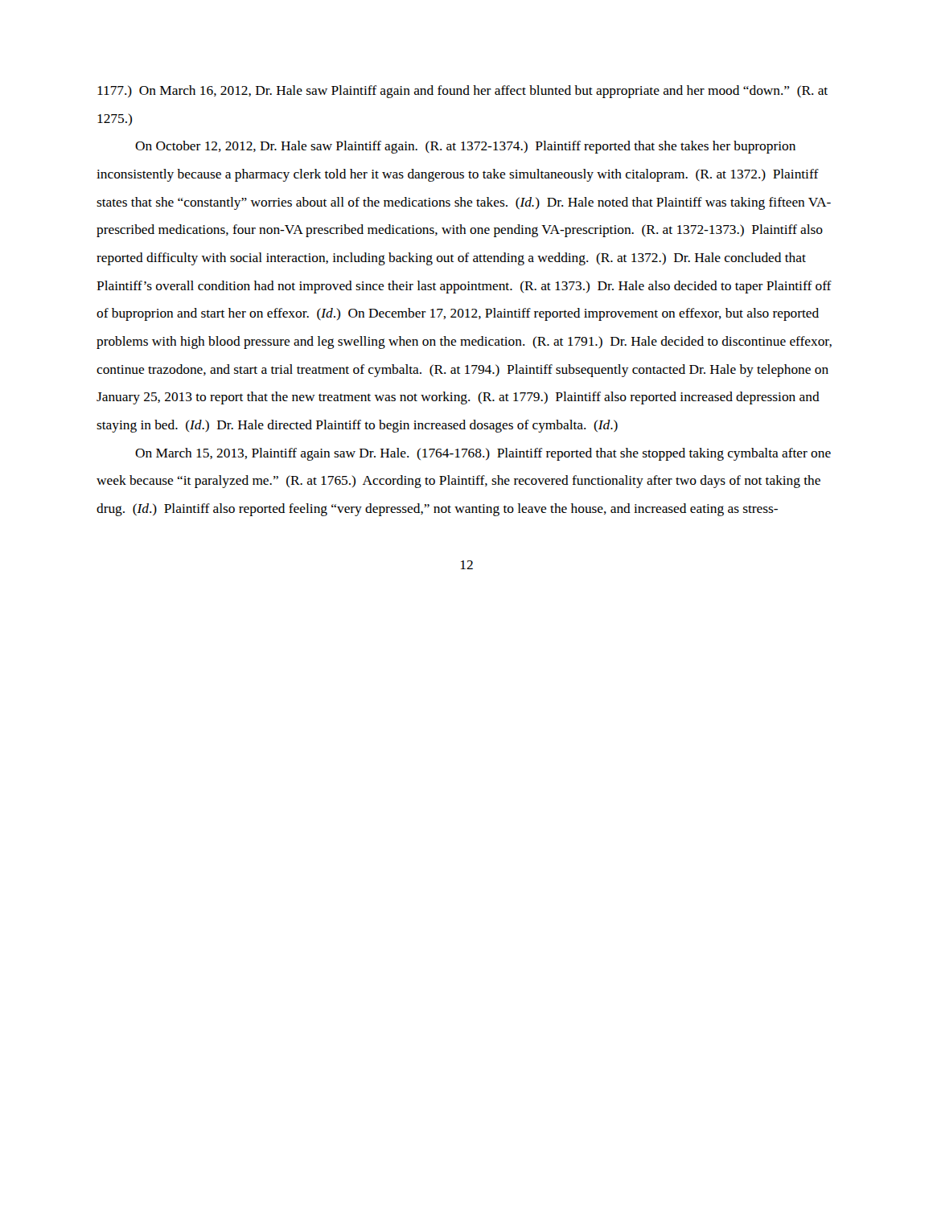1177.) On March 16, 2012, Dr. Hale saw Plaintiff again and found her affect blunted but appropriate and her mood “down.” (R. at 1275.)
On October 12, 2012, Dr. Hale saw Plaintiff again. (R. at 1372-1374.) Plaintiff reported that she takes her buproprion inconsistently because a pharmacy clerk told her it was dangerous to take simultaneously with citalopram. (R. at 1372.) Plaintiff states that she “constantly” worries about all of the medications she takes. (Id.) Dr. Hale noted that Plaintiff was taking fifteen VA-prescribed medications, four non-VA prescribed medications, with one pending VA-prescription. (R. at 1372-1373.) Plaintiff also reported difficulty with social interaction, including backing out of attending a wedding. (R. at 1372.) Dr. Hale concluded that Plaintiff’s overall condition had not improved since their last appointment. (R. at 1373.) Dr. Hale also decided to taper Plaintiff off of buproprion and start her on effexor. (Id.) On December 17, 2012, Plaintiff reported improvement on effexor, but also reported problems with high blood pressure and leg swelling when on the medication. (R. at 1791.) Dr. Hale decided to discontinue effexor, continue trazodone, and start a trial treatment of cymbalta. (R. at 1794.) Plaintiff subsequently contacted Dr. Hale by telephone on January 25, 2013 to report that the new treatment was not working. (R. at 1779.) Plaintiff also reported increased depression and staying in bed. (Id.) Dr. Hale directed Plaintiff to begin increased dosages of cymbalta. (Id.)
On March 15, 2013, Plaintiff again saw Dr. Hale. (1764-1768.) Plaintiff reported that she stopped taking cymbalta after one week because “it paralyzed me.” (R. at 1765.) According to Plaintiff, she recovered functionality after two days of not taking the drug. (Id.) Plaintiff also reported feeling “very depressed,” not wanting to leave the house, and increased eating as stress-
12